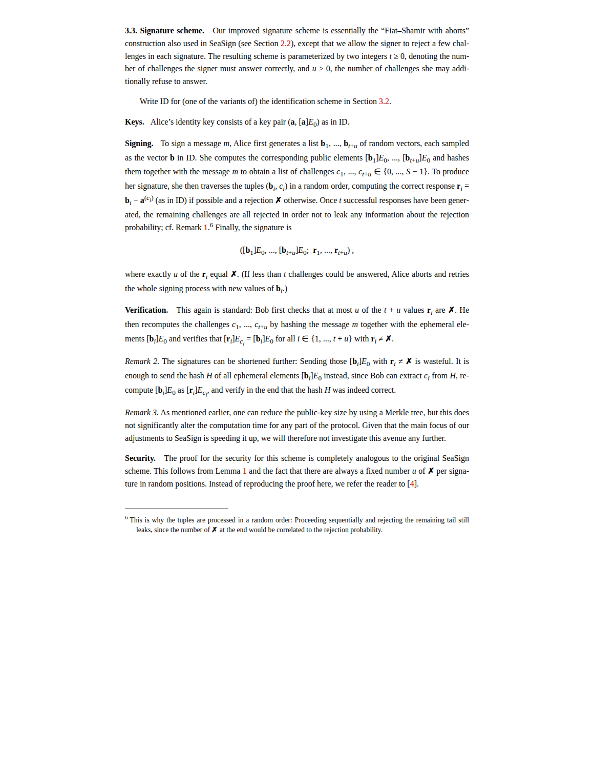3.3. Signature scheme. Our improved signature scheme is essentially the “Fiat–Shamir with aborts” construction also used in SeaSign (see Section 2.2), except that we allow the signer to reject a few challenges in each signature. The resulting scheme is parameterized by two integers t ≥ 0, denoting the number of challenges the signer must answer correctly, and u ≥ 0, the number of challenges she may additionally refuse to answer.
Write ID for (one of the variants of) the identification scheme in Section 3.2.
Keys. Alice’s identity key consists of a key pair (a, [a]E0) as in ID.
Signing. To sign a message m, Alice first generates a list b1, ..., bt+u of random vectors, each sampled as the vector b in ID. She computes the corresponding public elements [b1]E0, ..., [bt+u]E0 and hashes them together with the message m to obtain a list of challenges c1, ..., ct+u ∈ {0, ..., S − 1}. To produce her signature, she then traverses the tuples (bi, ci) in a random order, computing the correct response ri = bi − a(ci) (as in ID) if possible and a rejection ✗ otherwise. Once t successful responses have been generated, the remaining challenges are all rejected in order not to leak any information about the rejection probability; cf. Remark 1.6 Finally, the signature is
([b1]E0, ..., [bt+u]E0; r1, ..., rt+u) ,
where exactly u of the ri equal ✗. (If less than t challenges could be answered, Alice aborts and retries the whole signing process with new values of bi.)
Verification. This again is standard: Bob first checks that at most u of the t + u values ri are ✗. He then recomputes the challenges c1, ..., ct+u by hashing the message m together with the ephemeral elements [bi]E0 and verifies that [ri]Eci = [bi]E0 for all i ∈ {1, ..., t + u} with ri ≠ ✗.
Remark 2. The signatures can be shortened further: Sending those [bi]E0 with ri ≠ ✗ is wasteful. It is enough to send the hash H of all ephemeral elements [bi]E0 instead, since Bob can extract ci from H, recompute [bi]E0 as [ri]Eci, and verify in the end that the hash H was indeed correct.
Remark 3. As mentioned earlier, one can reduce the public-key size by using a Merkle tree, but this does not significantly alter the computation time for any part of the protocol. Given that the main focus of our adjustments to SeaSign is speeding it up, we will therefore not investigate this avenue any further.
Security. The proof for the security for this scheme is completely analogous to the original SeaSign scheme. This follows from Lemma 1 and the fact that there are always a fixed number u of ✗ per signature in random positions. Instead of reproducing the proof here, we refer the reader to [4].
6 This is why the tuples are processed in a random order: Proceeding sequentially and rejecting the remaining tail still leaks, since the number of ✗ at the end would be correlated to the rejection probability.